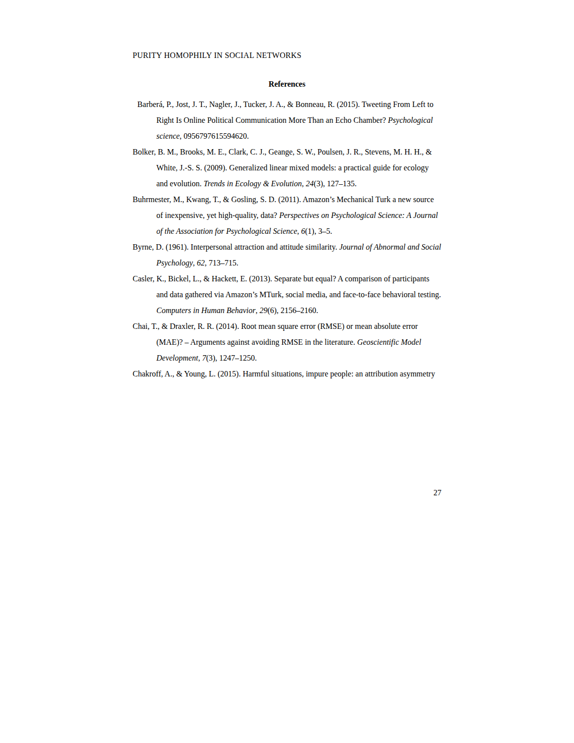PURITY HOMOPHILY IN SOCIAL NETWORKS
References
Barberá, P., Jost, J. T., Nagler, J., Tucker, J. A., & Bonneau, R. (2015). Tweeting From Left to Right Is Online Political Communication More Than an Echo Chamber? Psychological science, 0956797615594620.
Bolker, B. M., Brooks, M. E., Clark, C. J., Geange, S. W., Poulsen, J. R., Stevens, M. H. H., & White, J.-S. S. (2009). Generalized linear mixed models: a practical guide for ecology and evolution. Trends in Ecology & Evolution, 24(3), 127–135.
Buhrmester, M., Kwang, T., & Gosling, S. D. (2011). Amazon’s Mechanical Turk a new source of inexpensive, yet high-quality, data? Perspectives on Psychological Science: A Journal of the Association for Psychological Science, 6(1), 3–5.
Byrne, D. (1961). Interpersonal attraction and attitude similarity. Journal of Abnormal and Social Psychology, 62, 713–715.
Casler, K., Bickel, L., & Hackett, E. (2013). Separate but equal? A comparison of participants and data gathered via Amazon’s MTurk, social media, and face-to-face behavioral testing. Computers in Human Behavior, 29(6), 2156–2160.
Chai, T., & Draxler, R. R. (2014). Root mean square error (RMSE) or mean absolute error (MAE)? – Arguments against avoiding RMSE in the literature. Geoscientific Model Development, 7(3), 1247–1250.
Chakroff, A., & Young, L. (2015). Harmful situations, impure people: an attribution asymmetry
27